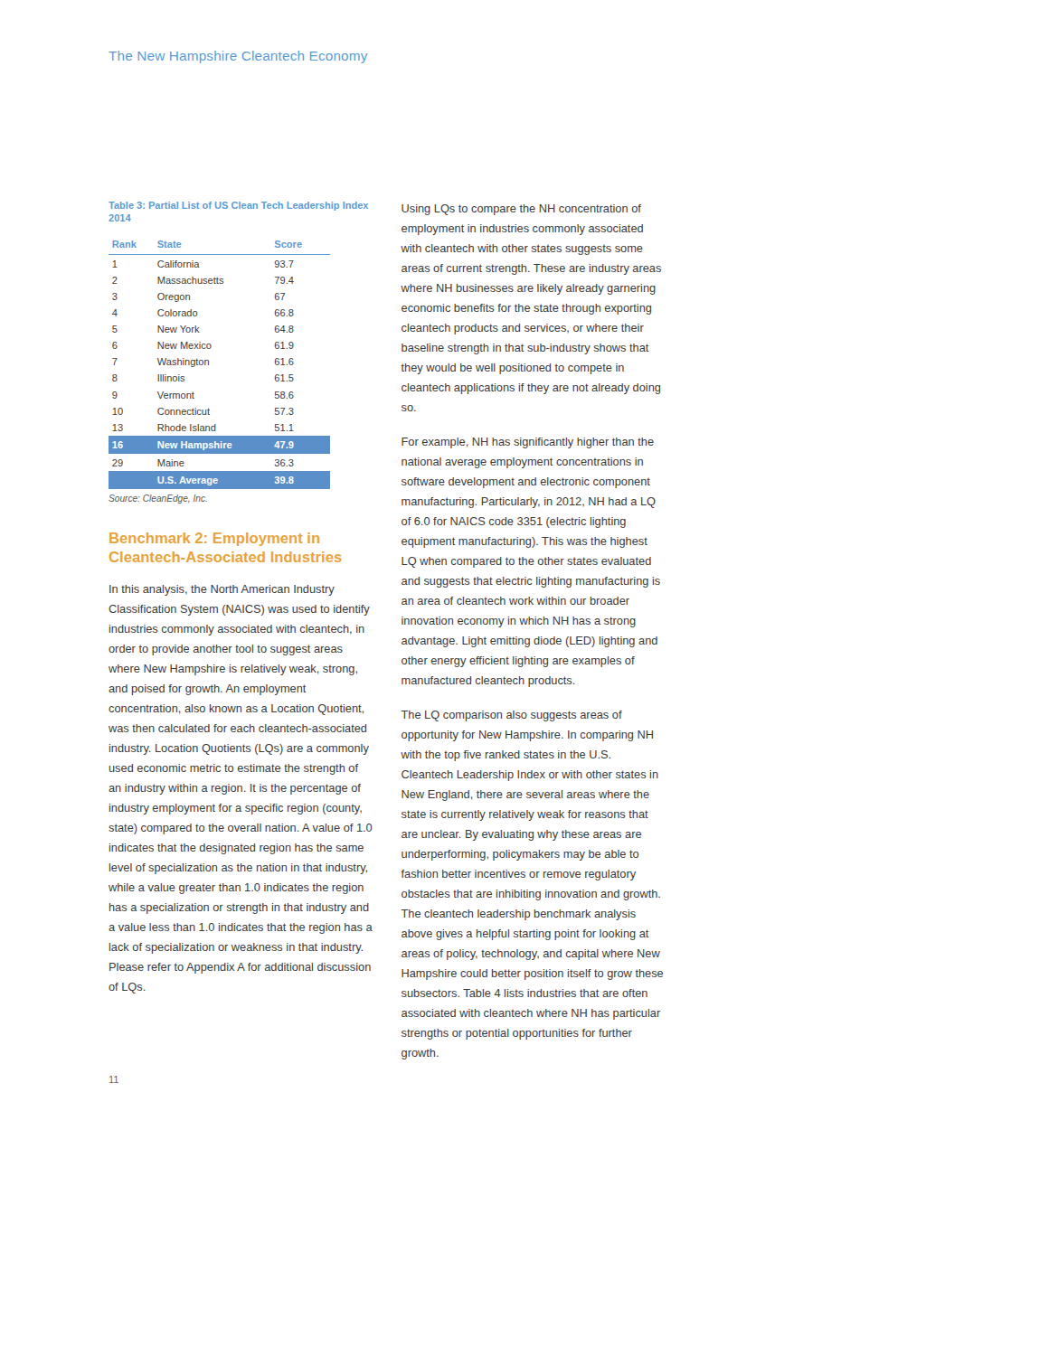The New Hampshire Cleantech Economy
Table 3: Partial List of US Clean Tech Leadership Index 2014
| Rank | State | Score |
| --- | --- | --- |
| 1 | California | 93.7 |
| 2 | Massachusetts | 79.4 |
| 3 | Oregon | 67 |
| 4 | Colorado | 66.8 |
| 5 | New York | 64.8 |
| 6 | New Mexico | 61.9 |
| 7 | Washington | 61.6 |
| 8 | Illinois | 61.5 |
| 9 | Vermont | 58.6 |
| 10 | Connecticut | 57.3 |
| 13 | Rhode Island | 51.1 |
| 16 | New Hampshire | 47.9 |
| 29 | Maine | 36.3 |
| | U.S. Average | 39.8 |
Source: CleanEdge, Inc.
Benchmark 2: Employment in Cleantech-Associated Industries
In this analysis, the North American Industry Classification System (NAICS) was used to identify industries commonly associated with cleantech, in order to provide another tool to suggest areas where New Hampshire is relatively weak, strong, and poised for growth. An employment concentration, also known as a Location Quotient, was then calculated for each cleantech-associated industry. Location Quotients (LQs) are a commonly used economic metric to estimate the strength of an industry within a region. It is the percentage of industry employment for a specific region (county, state) compared to the overall nation. A value of 1.0 indicates that the designated region has the same level of specialization as the nation in that industry, while a value greater than 1.0 indicates the region has a specialization or strength in that industry and a value less than 1.0 indicates that the region has a lack of specialization or weakness in that industry. Please refer to Appendix A for additional discussion of LQs.
Using LQs to compare the NH concentration of employment in industries commonly associated with cleantech with other states suggests some areas of current strength. These are industry areas where NH businesses are likely already garnering economic benefits for the state through exporting cleantech products and services, or where their baseline strength in that sub-industry shows that they would be well positioned to compete in cleantech applications if they are not already doing so.
For example, NH has significantly higher than the national average employment concentrations in software development and electronic component manufacturing. Particularly, in 2012, NH had a LQ of 6.0 for NAICS code 3351 (electric lighting equipment manufacturing). This was the highest LQ when compared to the other states evaluated and suggests that electric lighting manufacturing is an area of cleantech work within our broader innovation economy in which NH has a strong advantage. Light emitting diode (LED) lighting and other energy efficient lighting are examples of manufactured cleantech products.
The LQ comparison also suggests areas of opportunity for New Hampshire. In comparing NH with the top five ranked states in the U.S. Cleantech Leadership Index or with other states in New England, there are several areas where the state is currently relatively weak for reasons that are unclear. By evaluating why these areas are underperforming, policymakers may be able to fashion better incentives or remove regulatory obstacles that are inhibiting innovation and growth. The cleantech leadership benchmark analysis above gives a helpful starting point for looking at areas of policy, technology, and capital where New Hampshire could better position itself to grow these subsectors. Table 4 lists industries that are often associated with cleantech where NH has particular strengths or potential opportunities for further growth.
11